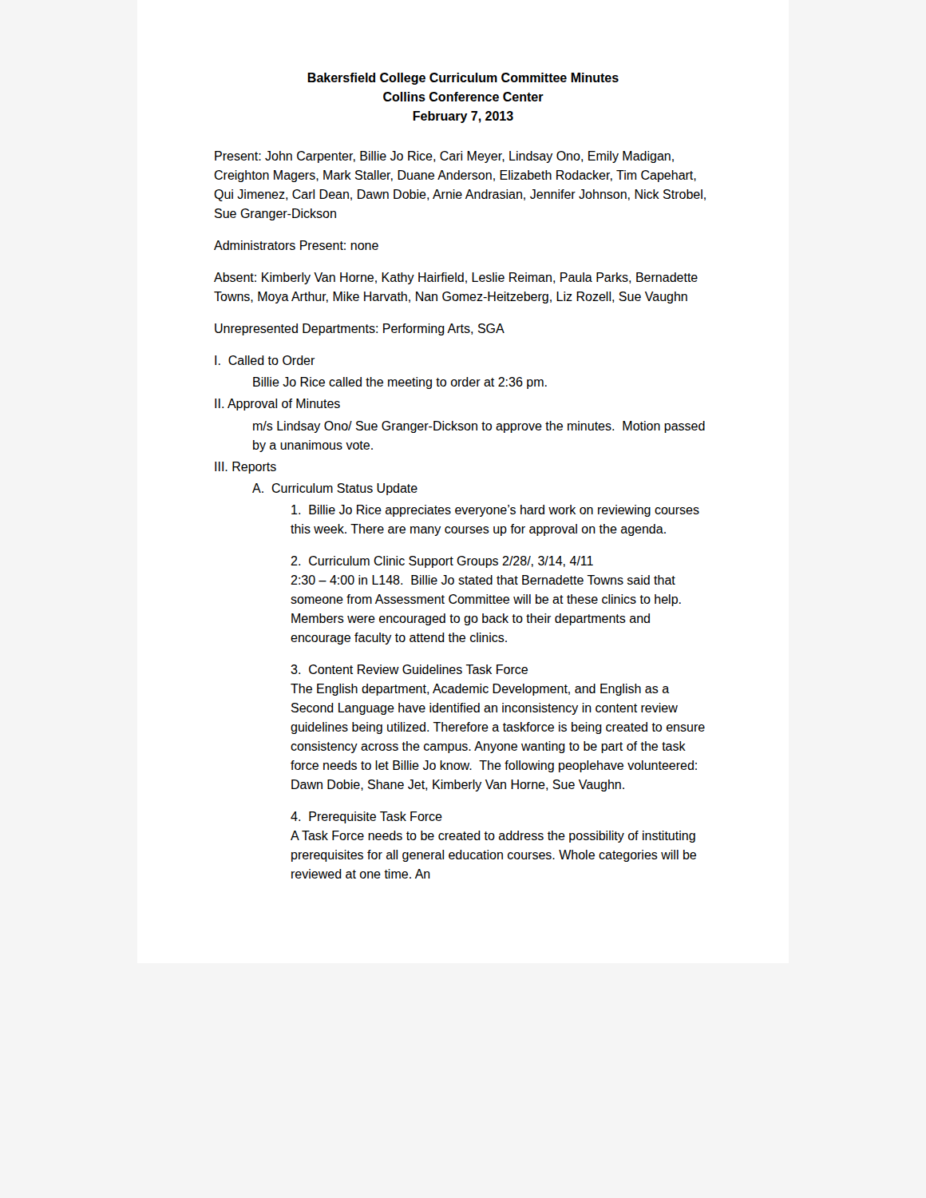Bakersfield College Curriculum Committee Minutes
Collins Conference Center
February 7, 2013
Present: John Carpenter, Billie Jo Rice, Cari Meyer, Lindsay Ono, Emily Madigan, Creighton Magers, Mark Staller, Duane Anderson, Elizabeth Rodacker, Tim Capehart, Qui Jimenez, Carl Dean, Dawn Dobie, Arnie Andrasian, Jennifer Johnson, Nick Strobel, Sue Granger-Dickson
Administrators Present: none
Absent: Kimberly Van Horne, Kathy Hairfield, Leslie Reiman, Paula Parks, Bernadette Towns, Moya Arthur, Mike Harvath, Nan Gomez-Heitzeberg, Liz Rozell, Sue Vaughn
Unrepresented Departments: Performing Arts, SGA
I. Called to Order
Billie Jo Rice called the meeting to order at 2:36 pm.
II. Approval of Minutes
m/s Lindsay Ono/ Sue Granger-Dickson to approve the minutes. Motion passed by a unanimous vote.
III. Reports
A. Curriculum Status Update
1. Billie Jo Rice appreciates everyone’s hard work on reviewing courses this week. There are many courses up for approval on the agenda.
2. Curriculum Clinic Support Groups 2/28/, 3/14, 4/11
2:30 – 4:00 in L148. Billie Jo stated that Bernadette Towns said that someone from Assessment Committee will be at these clinics to help. Members were encouraged to go back to their departments and encourage faculty to attend the clinics.
3. Content Review Guidelines Task Force
The English department, Academic Development, and English as a Second Language have identified an inconsistency in content review guidelines being utilized. Therefore a taskforce is being created to ensure consistency across the campus. Anyone wanting to be part of the task force needs to let Billie Jo know. The following peoplehave volunteered: Dawn Dobie, Shane Jet, Kimberly Van Horne, Sue Vaughn.
4. Prerequisite Task Force
A Task Force needs to be created to address the possibility of instituting prerequisites for all general education courses. Whole categories will be reviewed at one time. An